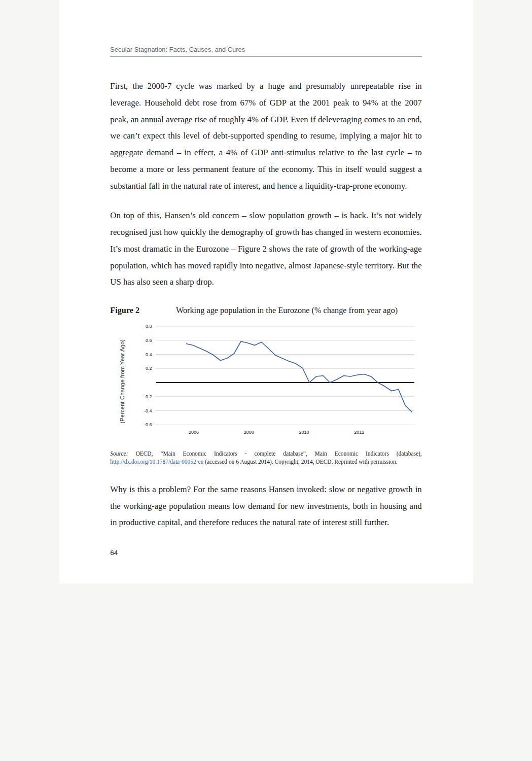Secular Stagnation: Facts, Causes, and Cures
First, the 2000-7 cycle was marked by a huge and presumably unrepeatable rise in leverage. Household debt rose from 67% of GDP at the 2001 peak to 94% at the 2007 peak, an annual average rise of roughly 4% of GDP. Even if deleveraging comes to an end, we can’t expect this level of debt-supported spending to resume, implying a major hit to aggregate demand – in effect, a 4% of GDP anti-stimulus relative to the last cycle – to become a more or less permanent feature of the economy. This in itself would suggest a substantial fall in the natural rate of interest, and hence a liquidity-trap-prone economy.
On top of this, Hansen’s old concern – slow population growth – is back. It’s not widely recognised just how quickly the demography of growth has changed in western economies. It’s most dramatic in the Eurozone – Figure 2 shows the rate of growth of the working-age population, which has moved rapidly into negative, almost Japanese-style territory. But the US has also seen a sharp drop.
Figure 2 Working age population in the Eurozone (% change from year ago)
(Percent Change from Year Ago)
0.8 0.6 0.4 0.2 -0.2 -0.4 -0.6 2006 2008 2010 2012
Source: OECD, “Main Economic Indicators - complete database”, Main Economic Indicators (database), http://dx.doi.org/10.1787/data-00052-en (accessed on 6 August 2014). Copyright, 2014, OECD. Reprinted with permission.
Why is this a problem? For the same reasons Hansen invoked: slow or negative growth in the working-age population means low demand for new investments, both in housing and in productive capital, and therefore reduces the natural rate of interest still further.
64